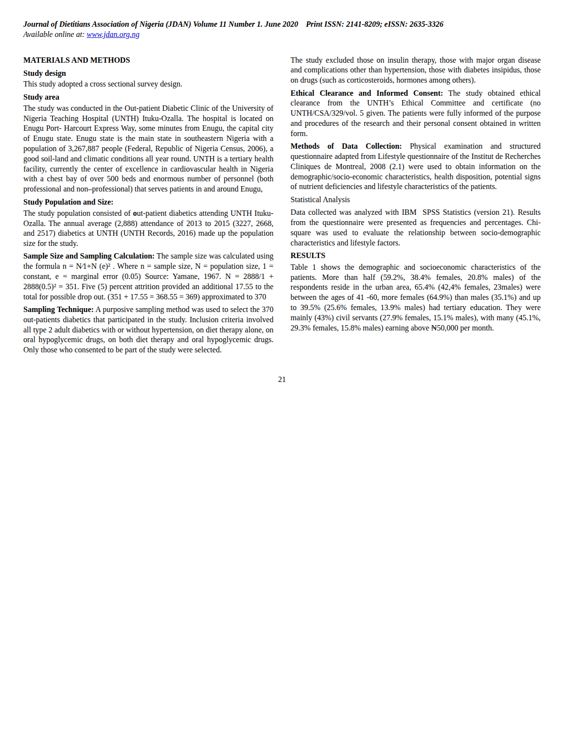Journal of Dietitians Association of Nigeria (JDAN) Volume 11 Number 1. June 2020 Print ISSN: 2141-8209; eISSN: 2635-3326
Available online at: www.jdan.org.ng
Materials and Methods
Study design
This study adopted a cross sectional survey design.
Study area
The study was conducted in the Out-patient Diabetic Clinic of the University of Nigeria Teaching Hospital (UNTH) Ituku-Ozalla. The hospital is located on Enugu Port- Harcourt Express Way, some minutes from Enugu, the capital city of Enugu state. Enugu state is the main state in southeastern Nigeria with a population of 3,267,887 people (Federal, Republic of Nigeria Census, 2006), a good soil-land and climatic conditions all year round. UNTH is a tertiary health facility, currently the center of excellence in cardiovascular health in Nigeria with a chest bay of over 500 beds and enormous number of personnel (both professional and non–professional) that serves patients in and around Enugu,
Study Population and Size:
The study population consisted of out-patient diabetics attending UNTH Ituku-Ozalla. The annual average (2,888) attendance of 2013 to 2015 (3227, 2668, and 2517) diabetics at UNTH (UNTH Records, 2016) made up the population size for the study.
Sample Size and Sampling Calculation: The sample size was calculated using the formula n = N∕1+N (e)² . Where n = sample size, N = population size, 1 = constant, e = marginal error (0.05) Source: Yamane, 1967. N = 2888/1 + 2888(0.5)² = 351. Five (5) percent attrition provided an additional 17.55 to the total for possible drop out. (351 + 17.55 = 368.55 = 369) approximated to 370
Sampling Technique: A purposive sampling method was used to select the 370 out-patients diabetics that participated in the study. Inclusion criteria involved all type 2 adult diabetics with or without hypertension, on diet therapy alone, on oral hypoglycemic drugs, on both diet therapy and oral hypoglycemic drugs. Only those who consented to be part of the study were selected.
The study excluded those on insulin therapy, those with major organ disease and complications other than hypertension, those with diabetes insipidus, those on drugs (such as corticosteroids, hormones among others).
Ethical Clearance and Informed Consent: The study obtained ethical clearance from the UNTH’s Ethical Committee and certificate (no UNTH/CSA/329/vol. 5 given. The patients were fully informed of the purpose and procedures of the research and their personal consent obtained in written form.
Methods of Data Collection: Physical examination and structured questionnaire adapted from Lifestyle questionnaire of the Institut de Recherches Cliniques de Montreal, 2008 (2.1) were used to obtain information on the demographic/socio-economic characteristics, health disposition, potential signs of nutrient deficiencies and lifestyle characteristics of the patients.
Statistical Analysis
Data collected was analyzed with IBM SPSS Statistics (version 21). Results from the questionnaire were presented as frequencies and percentages. Chi-square was used to evaluate the relationship between socio-demographic characteristics and lifestyle factors.
Results
Table 1 shows the demographic and socioeconomic characteristics of the patients. More than half (59.2%, 38.4% females, 20.8% males) of the respondents reside in the urban area, 65.4% (42,4% females, 23males) were between the ages of 41 -60, more females (64.9%) than males (35.1%) and up to 39.5% (25.6% females, 13.9% males) had tertiary education. They were mainly (43%) civil servants (27.9% females, 15.1% males), with many (45.1%, 29.3% females, 15.8% males) earning above ₦50,000 per month.
21